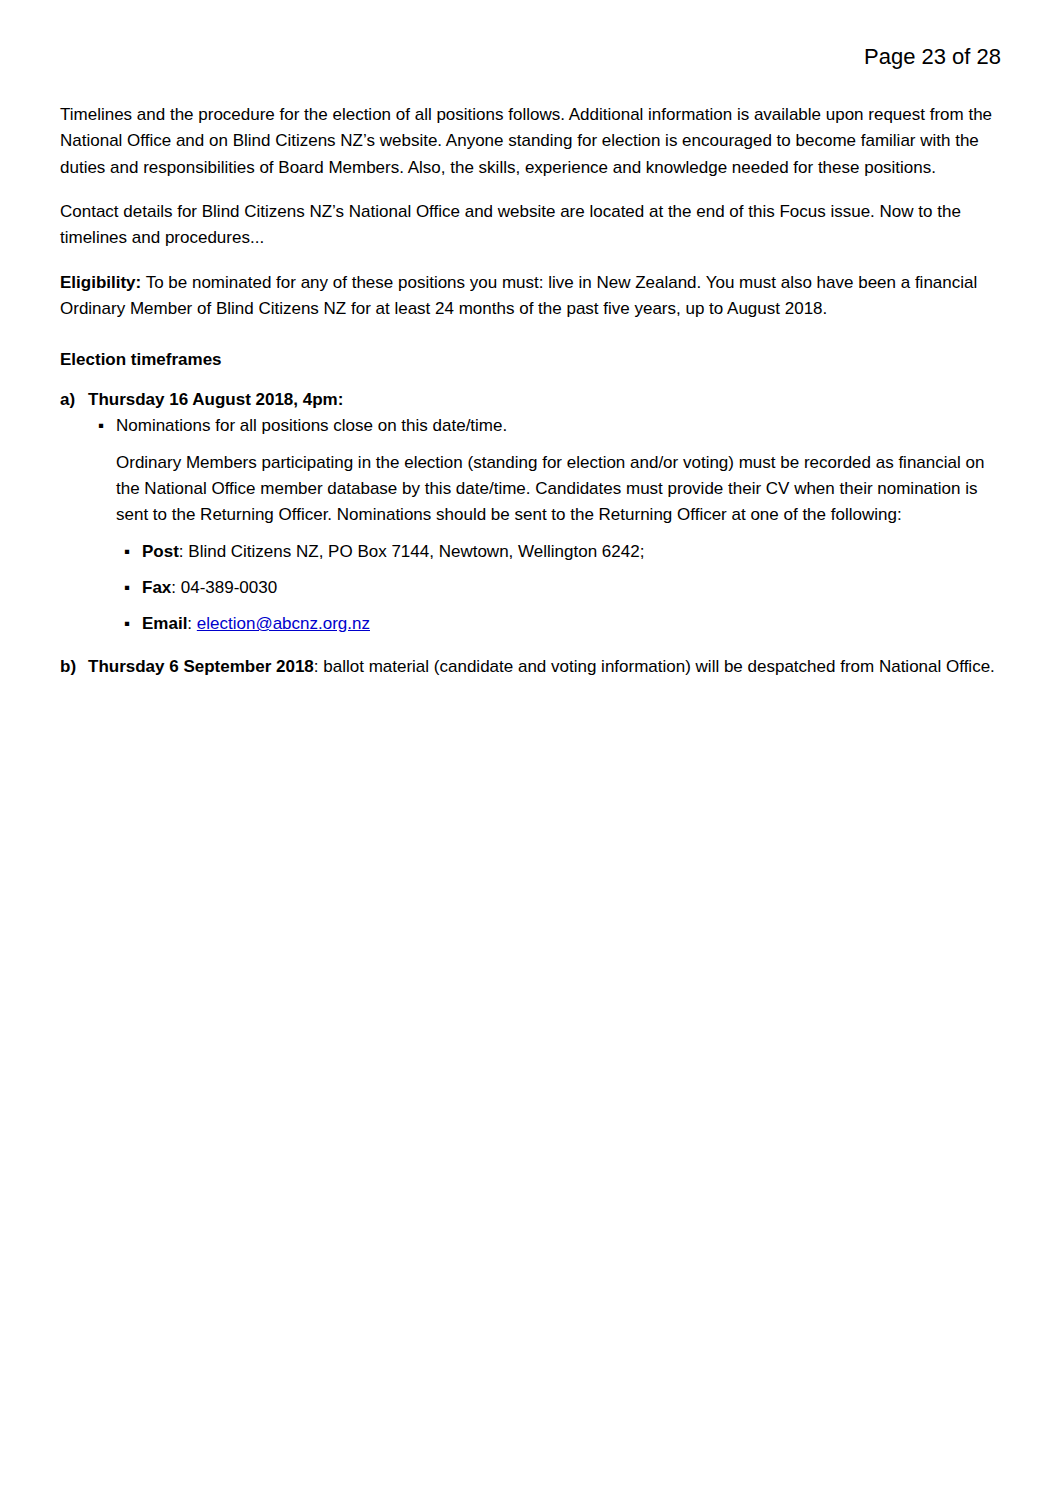Page 23 of 28
Timelines and the procedure for the election of all positions follows. Additional information is available upon request from the National Office and on Blind Citizens NZ’s website. Anyone standing for election is encouraged to become familiar with the duties and responsibilities of Board Members. Also, the skills, experience and knowledge needed for these positions.
Contact details for Blind Citizens NZ’s National Office and website are located at the end of this Focus issue. Now to the timelines and procedures...
Eligibility: To be nominated for any of these positions you must: live in New Zealand. You must also have been a financial Ordinary Member of Blind Citizens NZ for at least 24 months of the past five years, up to August 2018.
Election timeframes
Thursday 16 August 2018, 4pm:
Nominations for all positions close on this date/time.
Ordinary Members participating in the election (standing for election and/or voting) must be recorded as financial on the National Office member database by this date/time. Candidates must provide their CV when their nomination is sent to the Returning Officer. Nominations should be sent to the Returning Officer at one of the following:
Post: Blind Citizens NZ, PO Box 7144, Newtown, Wellington 6242;
Fax: 04-389-0030
Email: election@abcnz.org.nz
Thursday 6 September 2018: ballot material (candidate and voting information) will be despatched from National Office.